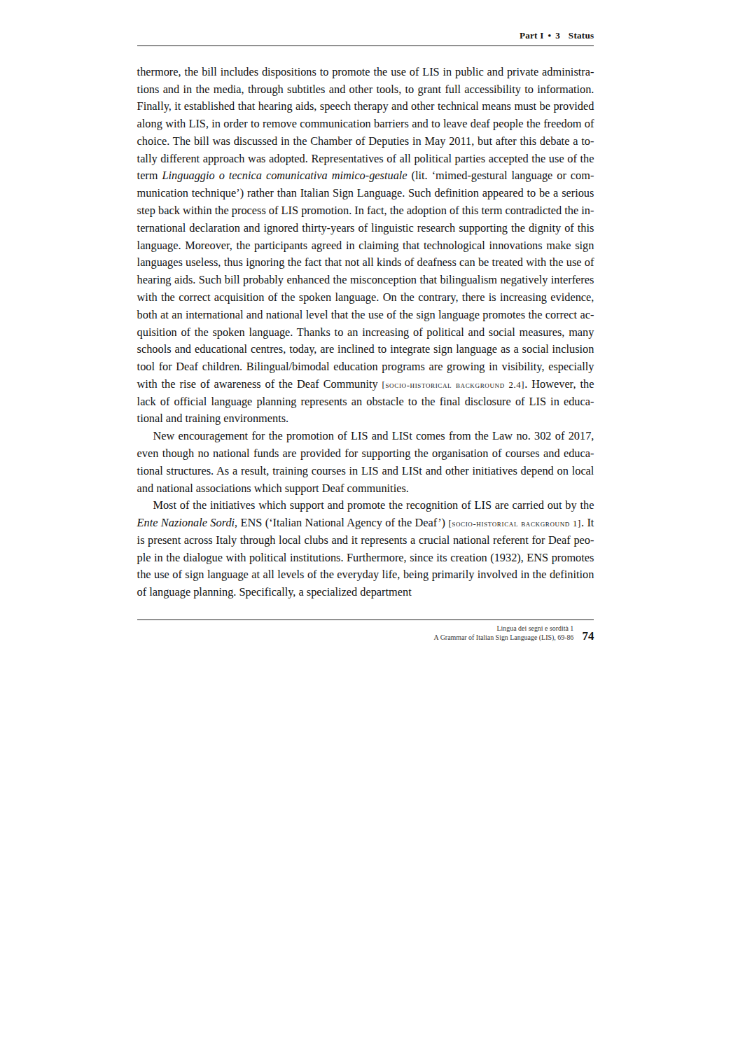Part I•3 Status
thermore, the bill includes dispositions to promote the use of LIS in public and private administrations and in the media, through subtitles and other tools, to grant full accessibility to information. Finally, it established that hearing aids, speech therapy and other technical means must be provided along with LIS, in order to remove communication barriers and to leave deaf people the freedom of choice. The bill was discussed in the Chamber of Deputies in May 2011, but after this debate a totally different approach was adopted. Representatives of all political parties accepted the use of the term Linguaggio o tecnica comunicativa mimico-gestuale (lit. ‘mimed-gestural language or communication technique’) rather than Italian Sign Language. Such definition appeared to be a serious step back within the process of LIS promotion. In fact, the adoption of this term contradicted the international declaration and ignored thirty-years of linguistic research supporting the dignity of this language. Moreover, the participants agreed in claiming that technological innovations make sign languages useless, thus ignoring the fact that not all kinds of deafness can be treated with the use of hearing aids. Such bill probably enhanced the misconception that bilingualism negatively interferes with the correct acquisition of the spoken language. On the contrary, there is increasing evidence, both at an international and national level that the use of the sign language promotes the correct acquisition of the spoken language. Thanks to an increasing of political and social measures, many schools and educational centres, today, are inclined to integrate sign language as a social inclusion tool for Deaf children. Bilingual/bimodal education programs are growing in visibility, especially with the rise of awareness of the Deaf Community [socio-historical background 2.4]. However, the lack of official language planning represents an obstacle to the final disclosure of LIS in educational and training environments.
New encouragement for the promotion of LIS and LISt comes from the Law no. 302 of 2017, even though no national funds are provided for supporting the organisation of courses and educational structures. As a result, training courses in LIS and LISt and other initiatives depend on local and national associations which support Deaf communities.
Most of the initiatives which support and promote the recognition of LIS are carried out by the Ente Nazionale Sordi, ENS (‘Italian National Agency of the Deaf’) [socio-historical background 1]. It is present across Italy through local clubs and it represents a crucial national referent for Deaf people in the dialogue with political institutions. Furthermore, since its creation (1932), ENS promotes the use of sign language at all levels of the everyday life, being primarily involved in the definition of language planning. Specifically, a specialized department
Lingua dei segni e sordità 1
A Grammar of Italian Sign Language (LIS), 69-86
74